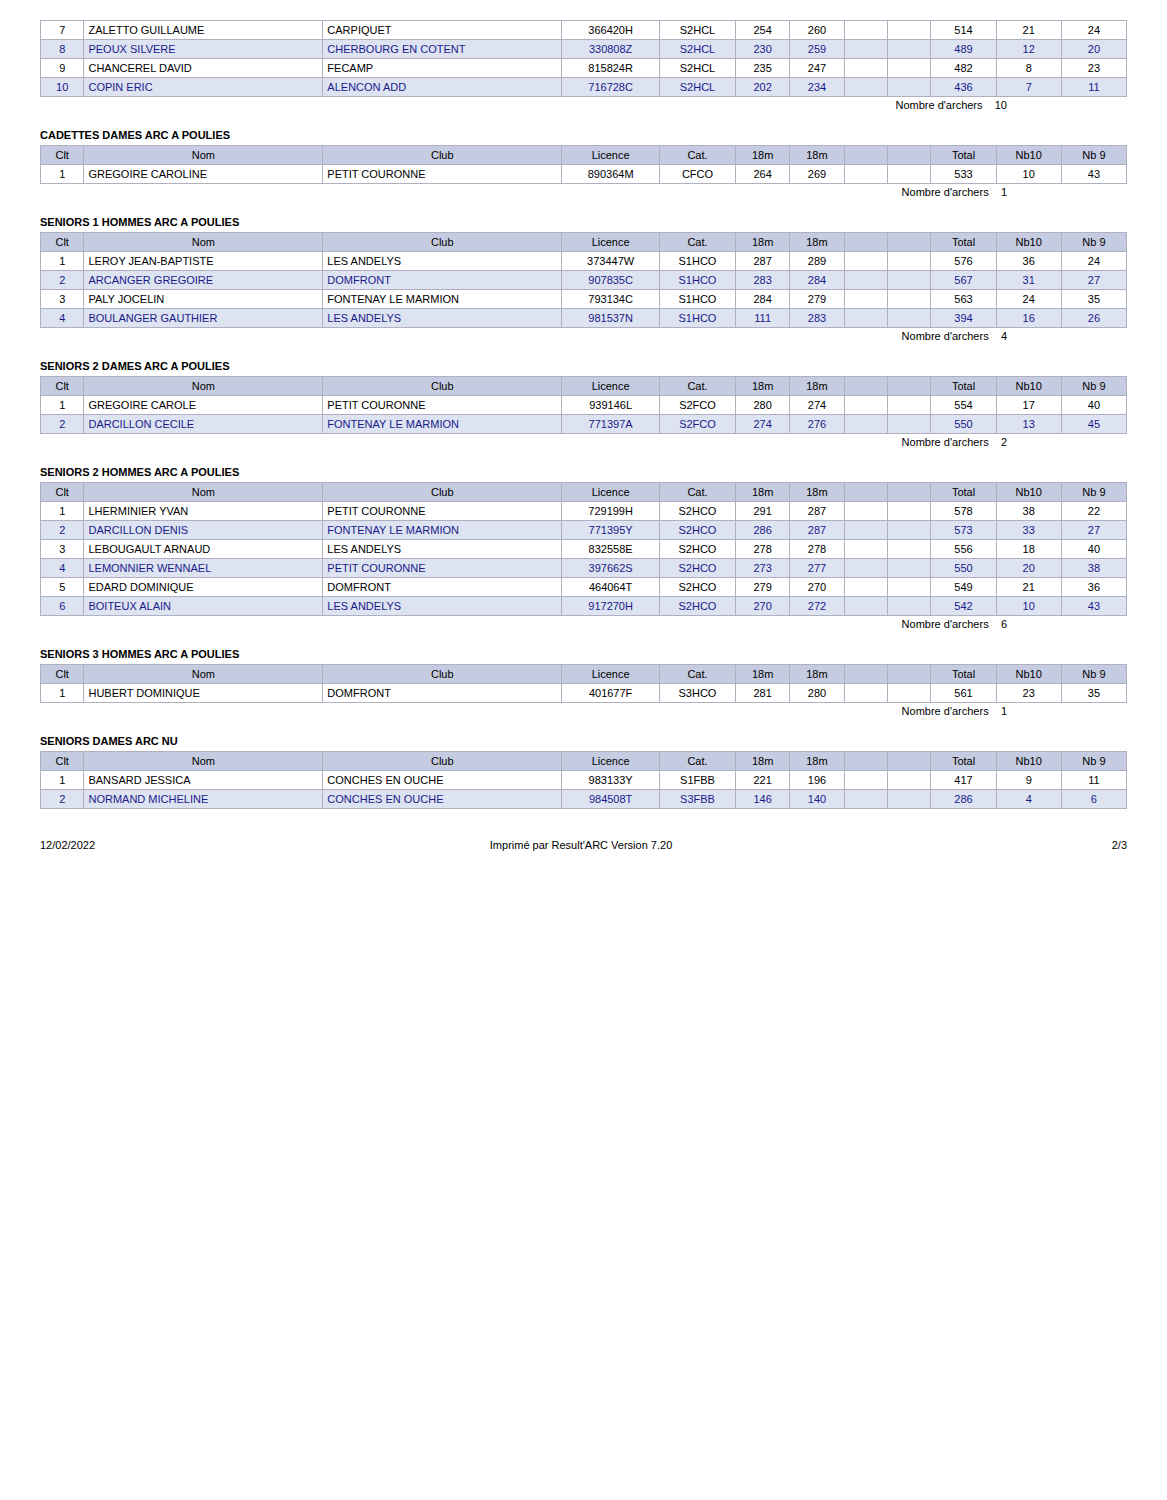| 7 | ZALETTO GUILLAUME | CARPIQUET | 366420H | S2HCL | 254 | 260 | | | 514 | 21 | 24 |
| 8 | PEOUX SILVERE | CHERBOURG EN COTENT | 330808Z | S2HCL | 230 | 259 | | | 489 | 12 | 20 |
| 9 | CHANCEREL DAVID | FECAMP | 815824R | S2HCL | 235 | 247 | | | 482 | 8 | 23 |
| 10 | COPIN ERIC | ALENCON ADD | 716728C | S2HCL | 202 | 234 | | | 436 | 7 | 11 |
Nombre d'archers 10
Cadettes Dames Arc a Poulies
| Clt | Nom | Club | Licence | Cat. | 18m | 18m | | | Total | Nb10 | Nb 9 |
| --- | --- | --- | --- | --- | --- | --- | --- | --- | --- | --- | --- |
| 1 | GREGOIRE CAROLINE | PETIT COURONNE | 890364M | CFCO | 264 | 269 | | | 533 | 10 | 43 |
Nombre d'archers 1
Seniors 1 Hommes Arc a Poulies
| Clt | Nom | Club | Licence | Cat. | 18m | 18m | | | Total | Nb10 | Nb 9 |
| --- | --- | --- | --- | --- | --- | --- | --- | --- | --- | --- | --- |
| 1 | LEROY JEAN-BAPTISTE | LES ANDELYS | 373447W | S1HCO | 287 | 289 | | | 576 | 36 | 24 |
| 2 | ARCANGER GREGOIRE | DOMFRONT | 907835C | S1HCO | 283 | 284 | | | 567 | 31 | 27 |
| 3 | PALY JOCELIN | FONTENAY LE MARMION | 793134C | S1HCO | 284 | 279 | | | 563 | 24 | 35 |
| 4 | BOULANGER GAUTHIER | LES ANDELYS | 981537N | S1HCO | 111 | 283 | | | 394 | 16 | 26 |
Nombre d'archers 4
Seniors 2 Dames Arc a Poulies
| Clt | Nom | Club | Licence | Cat. | 18m | 18m | | | Total | Nb10 | Nb 9 |
| --- | --- | --- | --- | --- | --- | --- | --- | --- | --- | --- | --- |
| 1 | GREGOIRE CAROLE | PETIT COURONNE | 939146L | S2FCO | 280 | 274 | | | 554 | 17 | 40 |
| 2 | DARCILLON CECILE | FONTENAY LE MARMION | 771397A | S2FCO | 274 | 276 | | | 550 | 13 | 45 |
Nombre d'archers 2
Seniors 2 Hommes Arc a Poulies
| Clt | Nom | Club | Licence | Cat. | 18m | 18m | | | Total | Nb10 | Nb 9 |
| --- | --- | --- | --- | --- | --- | --- | --- | --- | --- | --- | --- |
| 1 | LHERMINIER YVAN | PETIT COURONNE | 729199H | S2HCO | 291 | 287 | | | 578 | 38 | 22 |
| 2 | DARCILLON DENIS | FONTENAY LE MARMION | 771395Y | S2HCO | 286 | 287 | | | 573 | 33 | 27 |
| 3 | LEBOUGAULT ARNAUD | LES ANDELYS | 832558E | S2HCO | 278 | 278 | | | 556 | 18 | 40 |
| 4 | LEMONNIER WENNAEL | PETIT COURONNE | 397662S | S2HCO | 273 | 277 | | | 550 | 20 | 38 |
| 5 | EDARD DOMINIQUE | DOMFRONT | 464064T | S2HCO | 279 | 270 | | | 549 | 21 | 36 |
| 6 | BOITEUX ALAIN | LES ANDELYS | 917270H | S2HCO | 270 | 272 | | | 542 | 10 | 43 |
Nombre d'archers 6
Seniors 3 Hommes Arc a Poulies
| Clt | Nom | Club | Licence | Cat. | 18m | 18m | | | Total | Nb10 | Nb 9 |
| --- | --- | --- | --- | --- | --- | --- | --- | --- | --- | --- | --- |
| 1 | HUBERT DOMINIQUE | DOMFRONT | 401677F | S3HCO | 281 | 280 | | | 561 | 23 | 35 |
Nombre d'archers 1
Seniors Dames Arc Nu
| Clt | Nom | Club | Licence | Cat. | 18m | 18m | | | Total | Nb10 | Nb 9 |
| --- | --- | --- | --- | --- | --- | --- | --- | --- | --- | --- | --- |
| 1 | BANSARD JESSICA | CONCHES EN OUCHE | 983133Y | S1FBB | 221 | 196 | | | 417 | 9 | 11 |
| 2 | NORMAND MICHELINE | CONCHES EN OUCHE | 984508T | S3FBB | 146 | 140 | | | 286 | 4 | 6 |
12/02/2022
Imprimé par Result'ARC Version 7.20
2/3